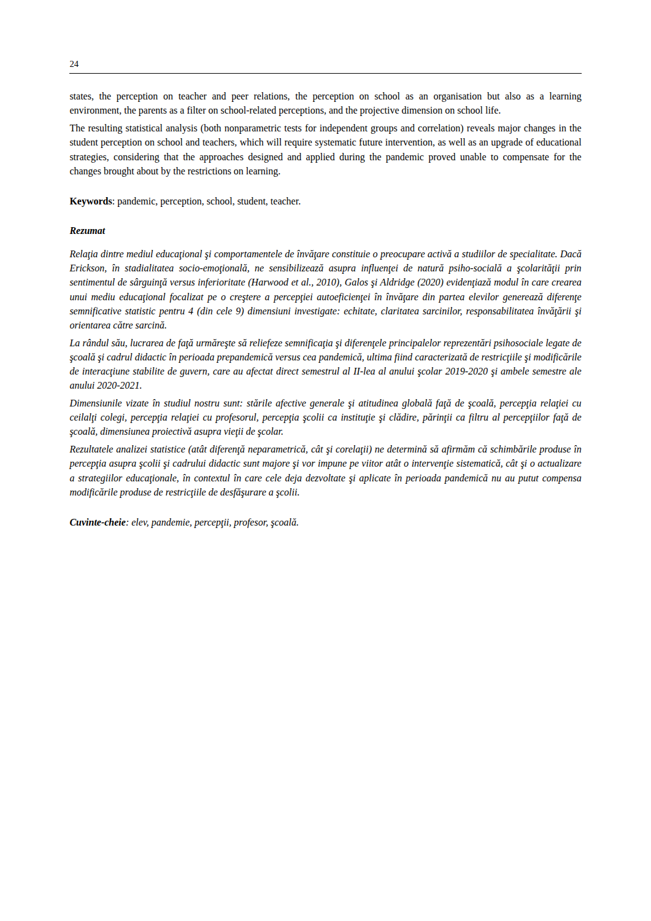24
states, the perception on teacher and peer relations, the perception on school as an organisation but also as a learning environment, the parents as a filter on school-related perceptions, and the projective dimension on school life.
The resulting statistical analysis (both nonparametric tests for independent groups and correlation) reveals major changes in the student perception on school and teachers, which will require systematic future intervention, as well as an upgrade of educational strategies, considering that the approaches designed and applied during the pandemic proved unable to compensate for the changes brought about by the restrictions on learning.
Keywords: pandemic, perception, school, student, teacher.
Rezumat
Relaţia dintre mediul educaţional şi comportamentele de învăţare constituie o preocupare activă a studiilor de specialitate. Dacă Erickson, în stadialitatea socio-emoţională, ne sensibilizează asupra influenţei de natură psiho-socială a şcolarităţii prin sentimentul de sârguinţă versus inferioritate (Harwood et al., 2010), Galos şi Aldridge (2020) evidenţiază modul în care crearea unui mediu educaţional focalizat pe o creştere a percepţiei autoeficienţei în învăţare din partea elevilor generează diferenţe semnificative statistic pentru 4 (din cele 9) dimensiuni investigate: echitate, claritatea sarcinilor, responsabilitatea învăţării şi orientarea către sarcină.
La rândul său, lucrarea de faţă urmăreşte să reliefeze semnificaţia şi diferenţele principalelor reprezentări psihosociale legate de şcoală şi cadrul didactic în perioada prepandemică versus cea pandemică, ultima fiind caracterizată de restricţiile şi modificările de interacţiune stabilite de guvern, care au afectat direct semestrul al II-lea al anului şcolar 2019-2020 şi ambele semestre ale anului 2020-2021.
Dimensiunile vizate în studiul nostru sunt: stările afective generale şi atitudinea globală faţă de şcoală, percepţia relaţiei cu ceilalţi colegi, percepţia relaţiei cu profesorul, percepţia şcolii ca instituţie şi clădire, părinţii ca filtru al percepţiilor faţă de şcoală, dimensiunea proiectivă asupra vieţii de şcolar.
Rezultatele analizei statistice (atât diferenţă neparametrică, cât şi corelaţii) ne determină să afirmăm că schimbările produse în percepţia asupra şcolii şi cadrului didactic sunt majore şi vor impune pe viitor atât o intervenţie sistematică, cât şi o actualizare a strategiilor educaţionale, în contextul în care cele deja dezvoltate şi aplicate în perioada pandemică nu au putut compensa modificările produse de restricţiile de desfăşurare a şcolii.
Cuvinte-cheie: elev, pandemie, percepţii, profesor, şcoală.